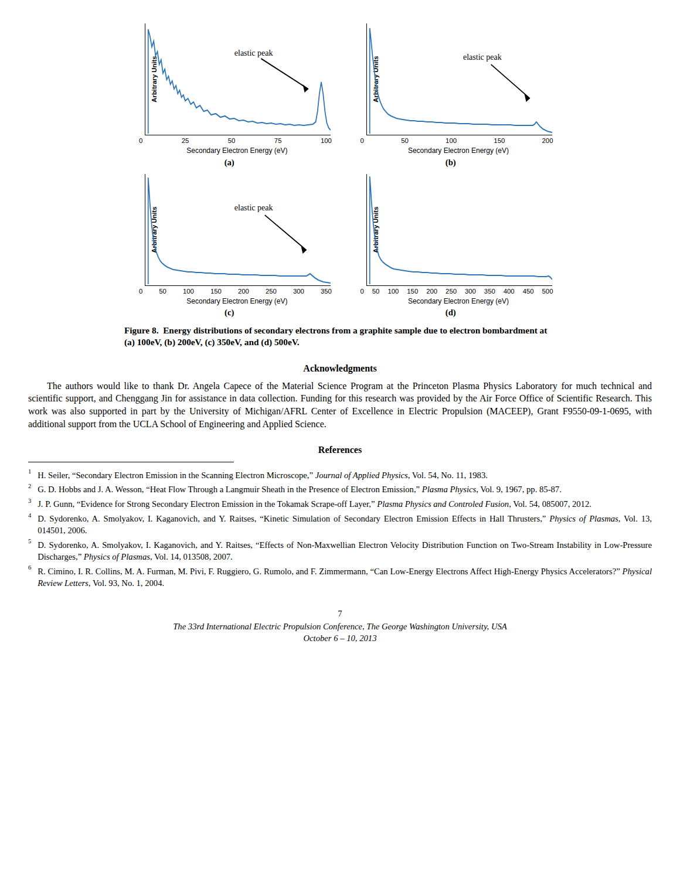Arbitrary Units elastic peak
0255075100
Secondary Electron Energy (eV)
(a)
Arbitrary Units elastic peak
050100150200
Secondary Electron Energy (eV)
(b)
Arbitrary Units elastic peak
050100150200250300350
Secondary Electron Energy (eV)
(c)
Arbitrary Units
050100150200250300350400450500
Secondary Electron Energy (eV)
(d)
Figure 8. Energy distributions of secondary electrons from a graphite sample due to electron bombardment at (a) 100eV, (b) 200eV, (c) 350eV, and (d) 500eV.
Acknowledgments
The authors would like to thank Dr. Angela Capece of the Material Science Program at the Princeton Plasma Physics Laboratory for much technical and scientific support, and Chenggang Jin for assistance in data collection. Funding for this research was provided by the Air Force Office of Scientific Research. This work was also supported in part by the University of Michigan/AFRL Center of Excellence in Electric Propulsion (MACEEP), Grant F9550-09-1-0695, with additional support from the UCLA School of Engineering and Applied Science.
References
1 H. Seiler, “Secondary Electron Emission in the Scanning Electron Microscope,” Journal of Applied Physics, Vol. 54, No. 11, 1983.
2 G. D. Hobbs and J. A. Wesson, “Heat Flow Through a Langmuir Sheath in the Presence of Electron Emission,” Plasma Physics, Vol. 9, 1967, pp. 85-87.
3 J. P. Gunn, “Evidence for Strong Secondary Electron Emission in the Tokamak Scrape-off Layer,” Plasma Physics and Controled Fusion, Vol. 54, 085007, 2012.
4 D. Sydorenko, A. Smolyakov, I. Kaganovich, and Y. Raitses, “Kinetic Simulation of Secondary Electron Emission Effects in Hall Thrusters,” Physics of Plasmas, Vol. 13, 014501, 2006.
5 D. Sydorenko, A. Smolyakov, I. Kaganovich, and Y. Raitses, “Effects of Non-Maxwellian Electron Velocity Distribution Function on Two-Stream Instability in Low-Pressure Discharges,” Physics of Plasmas, Vol. 14, 013508, 2007.
6 R. Cimino, I. R. Collins, M. A. Furman, M. Pivi, F. Ruggiero, G. Rumolo, and F. Zimmermann, “Can Low-Energy Electrons Affect High-Energy Physics Accelerators?” Physical Review Letters, Vol. 93, No. 1, 2004.
7
The 33rd International Electric Propulsion Conference, The George Washington University, USA
October 6 – 10, 2013